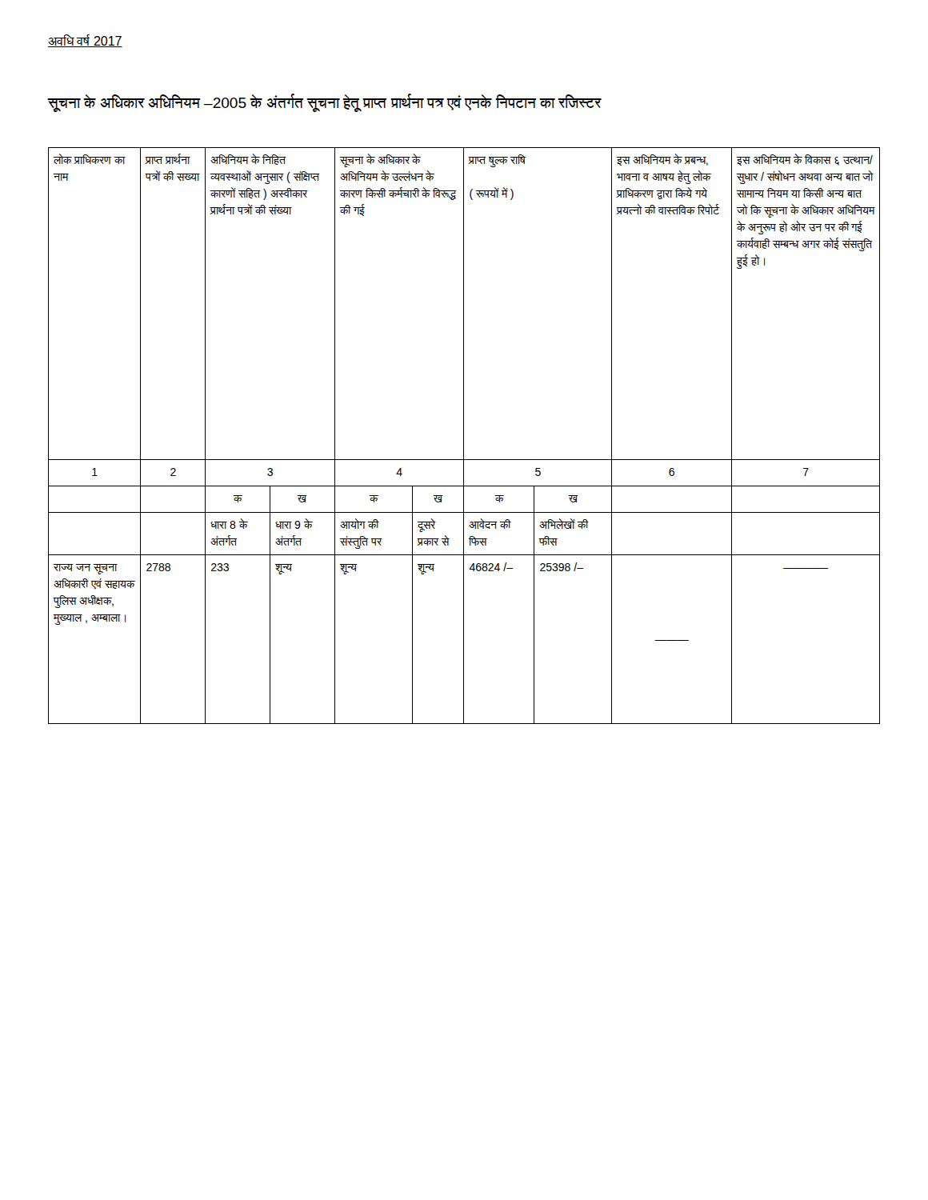अवधि वर्ष 2017
सूचना के अधिकार अधिनियम –2005 के अंतर्गत सूचना हेतू प्राप्त प्रार्थना पत्र एवं एनके निपटान का रजिस्टर
| लोक प्राधिकरण का नाम | प्राप्त प्रार्थना पत्रों की सख्या | अधिनियम के निहित व्यवस्थाओं अनुसार ( संक्षिप्त कारणों सहित ) अस्वीकार प्रार्थना पत्रों की संख्या | सूचना के अधिकार के अधिनियम के उल्लंधन के कारण किसी कर्मचारी के विरूद्ध की गई | प्राप्त षुल्क राषि ( रूपयों में ) | इस अधिनियम के प्रबन्ध, भावना व आषय हेतु लोक प्राधिकरण द्वारा किये गये प्रयत्नो की वास्तविक रिपोर्ट | इस अधिनियम के विकास ६ उत्थान/ सुधार / संषोधन अथवा अन्य बात जो सामान्य नियम या किसी अन्य बात जो कि सूचना के अधिकार अधिनियम के अनुरूप हो ओर उन पर की गई कार्यवाही सम्बन्ध अगर कोई संसतुति हुई हो। |
| 1 | 2 | 3 | 4 | 5 | 6 | 7 |
| | | क | ख | क | ख | क | ख | | |
| | | धारा 8 के अंतर्गत | धारा 9 के अंतर्गत | आयोग की संस्तुति पर | दूसरे प्रकार से | आवेदन की फिस | अभिलेखों की फीस | | |
| राज्य जन सूचना अधिकारी एवं सहायक पुलिस अधीक्षक, मुख्याल , अम्बाला। | 2788 | 233 | शून्य | शून्य | शून्य | 46824 /– | 25398 /– | ——— | ———— |